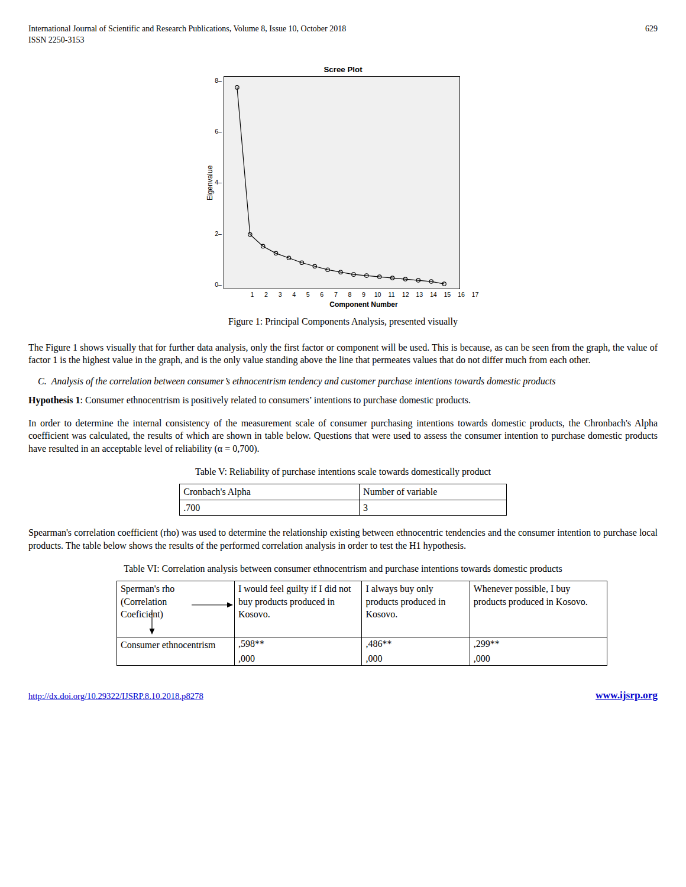International Journal of Scientific and Research Publications, Volume 8, Issue 10, October 2018
ISSN 2250-3153
629
Scree Plot
Eigenvalue
8– 6– 4– 2– 0–
1234567891011121314151617
Component Number
Figure 1: Principal Components Analysis, presented visually
The Figure 1 shows visually that for further data analysis, only the first factor or component will be used. This is because, as can be seen from the graph, the value of factor 1 is the highest value in the graph, and is the only value standing above the line that permeates values that do not differ much from each other.
C. Analysis of the correlation between consumer’s ethnocentrism tendency and customer purchase intentions towards domestic products
Hypothesis 1: Consumer ethnocentrism is positively related to consumers’ intentions to purchase domestic products.
In order to determine the internal consistency of the measurement scale of consumer purchasing intentions towards domestic products, the Chronbach's Alpha coefficient was calculated, the results of which are shown in table below. Questions that were used to assess the consumer intention to purchase domestic products have resulted in an acceptable level of reliability (α = 0,700).
Table V: Reliability of purchase intentions scale towards domestically product
| Cronbach's Alpha | Number of variable |
| .700 | 3 |
Spearman's correlation coefficient (rho) was used to determine the relationship existing between ethnocentric tendencies and the consumer intention to purchase local products. The table below shows the results of the performed correlation analysis in order to test the H1 hypothesis.
Table VI: Correlation analysis between consumer ethnocentrism and purchase intentions towards domestic products
| Sperman's rho (Correlation Coeficient) | I would feel guilty if I did not buy products produced in Kosovo. | I always buy only products produced in Kosovo. | Whenever possible, I buy products produced in Kosovo. |
| Consumer ethnocentrism | ,598** ,000 | ,486** ,000 | ,299** ,000 |
http://dx.doi.org/10.29322/IJSRP.8.10.2018.p8278
www.ijsrp.org